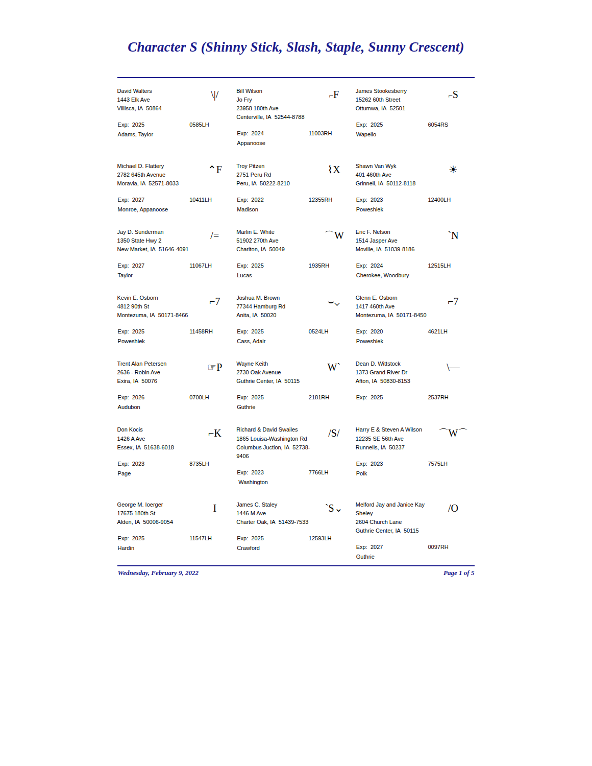Character S (Shinny Stick, Slash, Staple, Sunny Crescent)
| / David Walters 1443 Elk Ave Villisca, IA 50864 / \// / / Exp: 2025 / 0585LH / / Adams, Taylor / / | / Bill Wilson Jo Fry 23958 180th Ave Centerville, IA 52544-8788 / ⌐ F / / Exp: 2024 / 11003RH / / Appanoose / / | / James Stookesberry 15262 60th Street Ottumwa, IA 52501 / ⌐ S / / Exp: 2025 / 6054RS / / Wapello / / |
| / Michael D. Flattery 2782 645th Avenue Moravia, IA 52571-8033 / ⌃F / / Exp: 2027 / 10411LH / / Monroe, Appanoose / / | / Troy Pitzen 2751 Peru Rd Peru, IA 50222-8210 / ⌇X / / Exp: 2022 / 12355RH / / Madison / / | / Shawn Van Wyk 401 460th Ave Grinnell, IA 50112-8118 / ☀ / / Exp: 2023 / 12400LH / / Poweshiek / / |
| / Jay D. Sunderman 1350 State Hwy 2 New Market, IA 51646-4091 / /= / / Exp: 2027 / 11067LH / / Taylor / / | / Marlin E. White 51902 270th Ave Chariton, IA 50049 / ⌒W / / Exp: 2025 / 1935RH / / Lucas / / | / Eric F. Nelson 1514 Jasper Ave Moville, IA 51039-8186 / `N / / Exp: 2024 / 12515LH / / Cherokee, Woodbury / / |
| / Kevin E. Osborn 4812 90th St Montezuma, IA 50171-8466 / ⌐7 / / Exp: 2025 / 11458RH / / Poweshiek / / | / Joshua M. Brown 77344 Hamburg Rd Anita, IA 50020 / ⌣⌄ / / Exp: 2025 / 0524LH / / Cass, Adair / / | / Glenn E. Osborn 1417 460th Ave Montezuma, IA 50171-8450 / ⌐7 / / Exp: 2020 / 4621LH / / Poweshiek / / |
| / Trent Alan Petersen 2636 - Robin Ave Exira, IA 50076 / ☞P / / Exp: 2026 / 0700LH / / Audubon / / | / Wayne Keith 2730 Oak Avenue Guthrie Center, IA 50115 / W` / / Exp: 2025 / 2181RH / / Guthrie / / | / Dean D. Wittstock 1373 Grand River Dr Afton, IA 50830-8153 / \— / / Exp: 2025 / 2537RH / |
| / Don Kocis 1426 A Ave Essex, IA 51638-6018 / ⌐K / / Exp: 2023 / 8735LH / / Page / / | / Richard & David Swailes 1865 Louisa-Washington Rd Columbus Juction, IA 52738-9406 / /S/ / / Exp: 2023 / 7766LH / / Washington / / | / Harry E & Steven A Wilson 12235 SE 56th Ave Runnells, IA 50237 / ⌒W⌒ / / Exp: 2023 / 7575LH / / Polk / / |
| / George M. Ioerger 17675 180th St Alden, IA 50006-9054 / I / / Exp: 2025 / 11547LH / / Hardin / / | / James C. Staley 1446 M Ave Charter Oak, IA 51439-7533 / `S⌄ / / Exp: 2025 / 12593LH / / Crawford / / | / Melford Jay and Janice Kay Sheley 2604 Church Lane Guthrie Center, IA 50115 / /O / / Exp: 2027 / 0097RH / / Guthrie / / |
| Wednesday, February 9, 2022 | Page 1 of 5 |